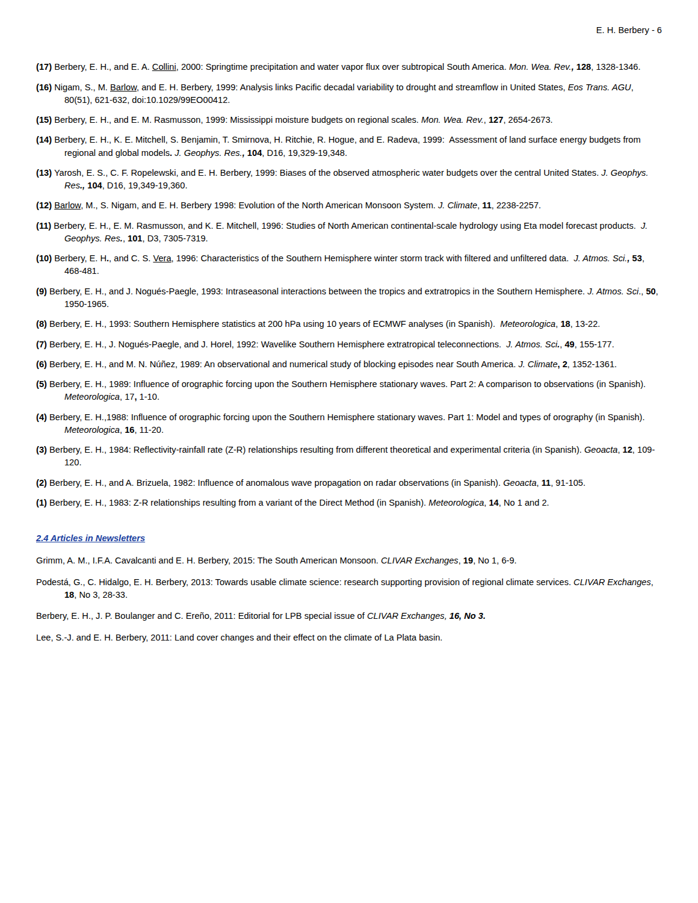E. H. Berbery - 6
(17) Berbery, E. H., and E. A. Collini, 2000: Springtime precipitation and water vapor flux over subtropical South America. Mon. Wea. Rev., 128, 1328-1346.
(16) Nigam, S., M. Barlow, and E. H. Berbery, 1999: Analysis links Pacific decadal variability to drought and streamflow in United States, Eos Trans. AGU, 80(51), 621-632, doi:10.1029/99EO00412.
(15) Berbery, E. H., and E. M. Rasmusson, 1999: Mississippi moisture budgets on regional scales. Mon. Wea. Rev., 127, 2654-2673.
(14) Berbery, E. H., K. E. Mitchell, S. Benjamin, T. Smirnova, H. Ritchie, R. Hogue, and E. Radeva, 1999: Assessment of land surface energy budgets from regional and global models. J. Geophys. Res., 104, D16, 19,329-19,348.
(13) Yarosh, E. S., C. F. Ropelewski, and E. H. Berbery, 1999: Biases of the observed atmospheric water budgets over the central United States. J. Geophys. Res., 104, D16, 19,349-19,360.
(12) Barlow, M., S. Nigam, and E. H. Berbery 1998: Evolution of the North American Monsoon System. J. Climate, 11, 2238-2257.
(11) Berbery, E. H., E. M. Rasmusson, and K. E. Mitchell, 1996: Studies of North American continental-scale hydrology using Eta model forecast products. J. Geophys. Res., 101, D3, 7305-7319.
(10) Berbery, E. H., and C. S. Vera, 1996: Characteristics of the Southern Hemisphere winter storm track with filtered and unfiltered data. J. Atmos. Sci., 53, 468-481.
(9) Berbery, E. H., and J. Nogués-Paegle, 1993: Intraseasonal interactions between the tropics and extratropics in the Southern Hemisphere. J. Atmos. Sci., 50, 1950-1965.
(8) Berbery, E. H., 1993: Southern Hemisphere statistics at 200 hPa using 10 years of ECMWF analyses (in Spanish). Meteorologica, 18, 13-22.
(7) Berbery, E. H., J. Nogués-Paegle, and J. Horel, 1992: Wavelike Southern Hemisphere extratropical teleconnections. J. Atmos. Sci., 49, 155-177.
(6) Berbery, E. H., and M. N. Núñez, 1989: An observational and numerical study of blocking episodes near South America. J. Climate, 2, 1352-1361.
(5) Berbery, E. H., 1989: Influence of orographic forcing upon the Southern Hemisphere stationary waves. Part 2: A comparison to observations (in Spanish). Meteorologica, 17, 1-10.
(4) Berbery, E. H.,1988: Influence of orographic forcing upon the Southern Hemisphere stationary waves. Part 1: Model and types of orography (in Spanish). Meteorologica, 16, 11-20.
(3) Berbery, E. H., 1984: Reflectivity-rainfall rate (Z-R) relationships resulting from different theoretical and experimental criteria (in Spanish). Geoacta, 12, 109-120.
(2) Berbery, E. H., and A. Brizuela, 1982: Influence of anomalous wave propagation on radar observations (in Spanish). Geoacta, 11, 91-105.
(1) Berbery, E. H., 1983: Z-R relationships resulting from a variant of the Direct Method (in Spanish). Meteorologica, 14, No 1 and 2.
2.4 Articles in Newsletters
Grimm, A. M., I.F.A. Cavalcanti and E. H. Berbery, 2015: The South American Monsoon. CLIVAR Exchanges, 19, No 1, 6-9.
Podestá, G., C. Hidalgo, E. H. Berbery, 2013: Towards usable climate science: research supporting provision of regional climate services. CLIVAR Exchanges, 18, No 3, 28-33.
Berbery, E. H., J. P. Boulanger and C. Ereño, 2011: Editorial for LPB special issue of CLIVAR Exchanges, 16, No 3.
Lee, S.-J. and E. H. Berbery, 2011: Land cover changes and their effect on the climate of La Plata basin.